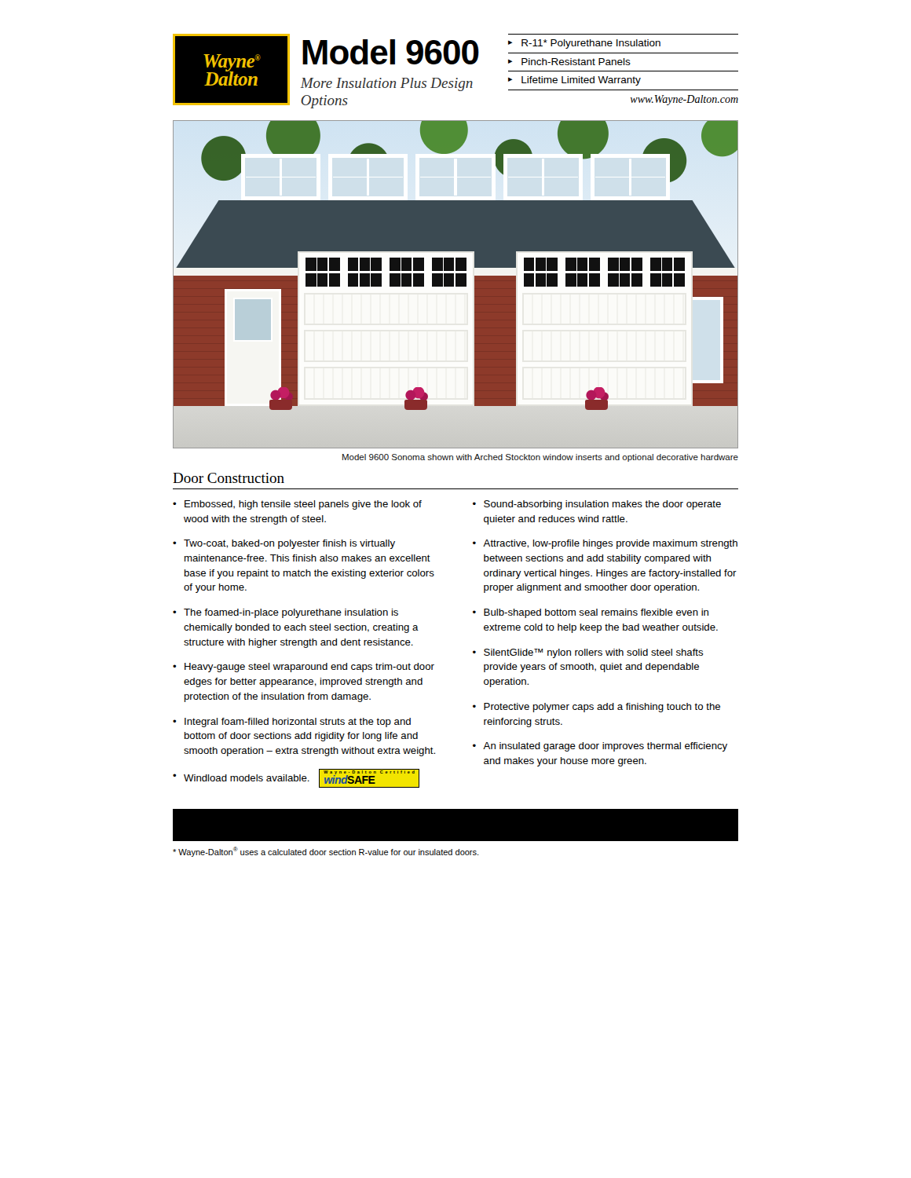Wayne® Dalton
Model 9600
More Insulation Plus Design Options
R-11* Polyurethane Insulation
Pinch-Resistant Panels
Lifetime Limited Warranty
www.Wayne-Dalton.com
Model 9600 Sonoma shown with Arched Stockton window inserts and optional decorative hardware
Door Construction
Embossed, high tensile steel panels give the look of wood with the strength of steel.
Two-coat, baked-on polyester finish is virtually maintenance-free. This finish also makes an excellent base if you repaint to match the existing exterior colors of your home.
The foamed-in-place polyurethane insulation is chemically bonded to each steel section, creating a structure with higher strength and dent resistance.
Heavy-gauge steel wraparound end caps trim-out door edges for better appearance, improved strength and protection of the insulation from damage.
Integral foam-filled horizontal struts at the top and bottom of door sections add rigidity for long life and smooth operation – extra strength without extra weight.
Windload models available. W a y n e - D a l t o n C e r t i f i e d wind SAFE
Sound-absorbing insulation makes the door operate quieter and reduces wind rattle.
Attractive, low-profile hinges provide maximum strength between sections and add stability compared with ordinary vertical hinges. Hinges are factory-installed for proper alignment and smoother door operation.
Bulb-shaped bottom seal remains flexible even in extreme cold to help keep the bad weather outside.
SilentGlide™ nylon rollers with solid steel shafts provide years of smooth, quiet and dependable operation.
Protective polymer caps add a finishing touch to the reinforcing struts.
An insulated garage door improves thermal efficiency and makes your house more green.
* Wayne-Dalton® uses a calculated door section R-value for our insulated doors.